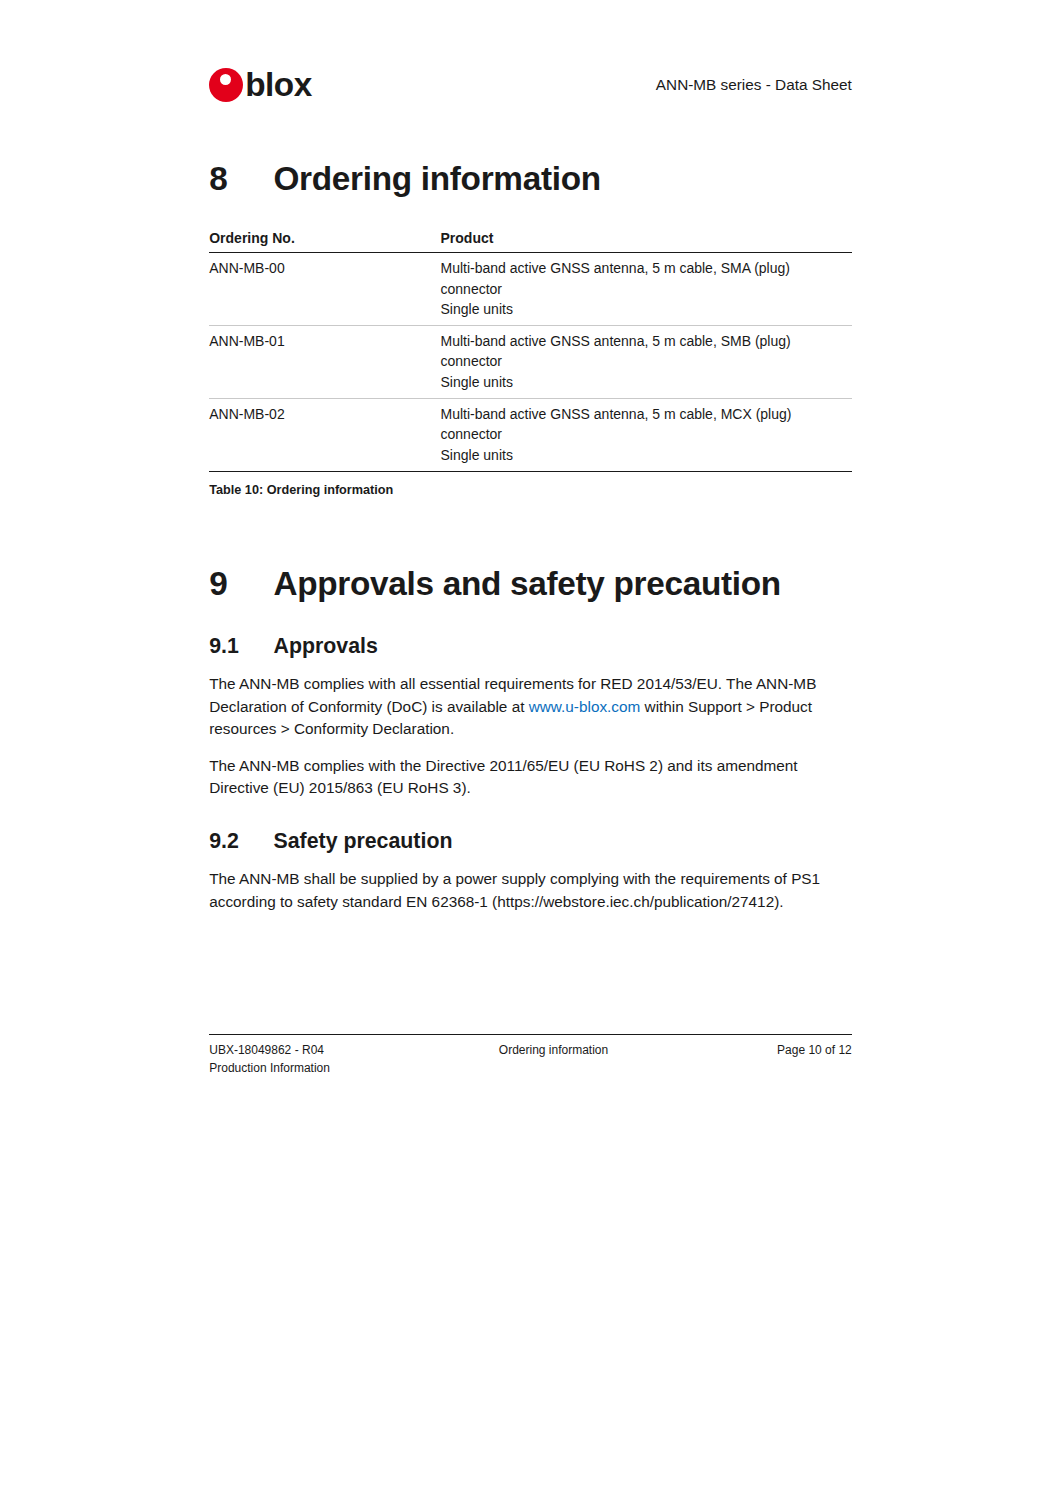blox
ANN-MB series - Data Sheet
8 Ordering information
| Ordering No. | Product |
| --- | --- |
| ANN-MB-00 | Multi-band active GNSS antenna, 5 m cable, SMA (plug) connector Single units |
| ANN-MB-01 | Multi-band active GNSS antenna, 5 m cable, SMB (plug) connector Single units |
| ANN-MB-02 | Multi-band active GNSS antenna, 5 m cable, MCX (plug) connector Single units |
Table 10: Ordering information
9 Approvals and safety precaution
9.1 Approvals
The ANN-MB complies with all essential requirements for RED 2014/53/EU. The ANN-MB Declaration of Conformity (DoC) is available at www.u-blox.com within Support > Product resources > Conformity Declaration.
The ANN-MB complies with the Directive 2011/65/EU (EU RoHS 2) and its amendment Directive (EU) 2015/863 (EU RoHS 3).
9.2 Safety precaution
The ANN-MB shall be supplied by a power supply complying with the requirements of PS1 according to safety standard EN 62368-1 (https://webstore.iec.ch/publication/27412).
UBX-18049862 - R04
Production Information
Ordering information
Page 10 of 12